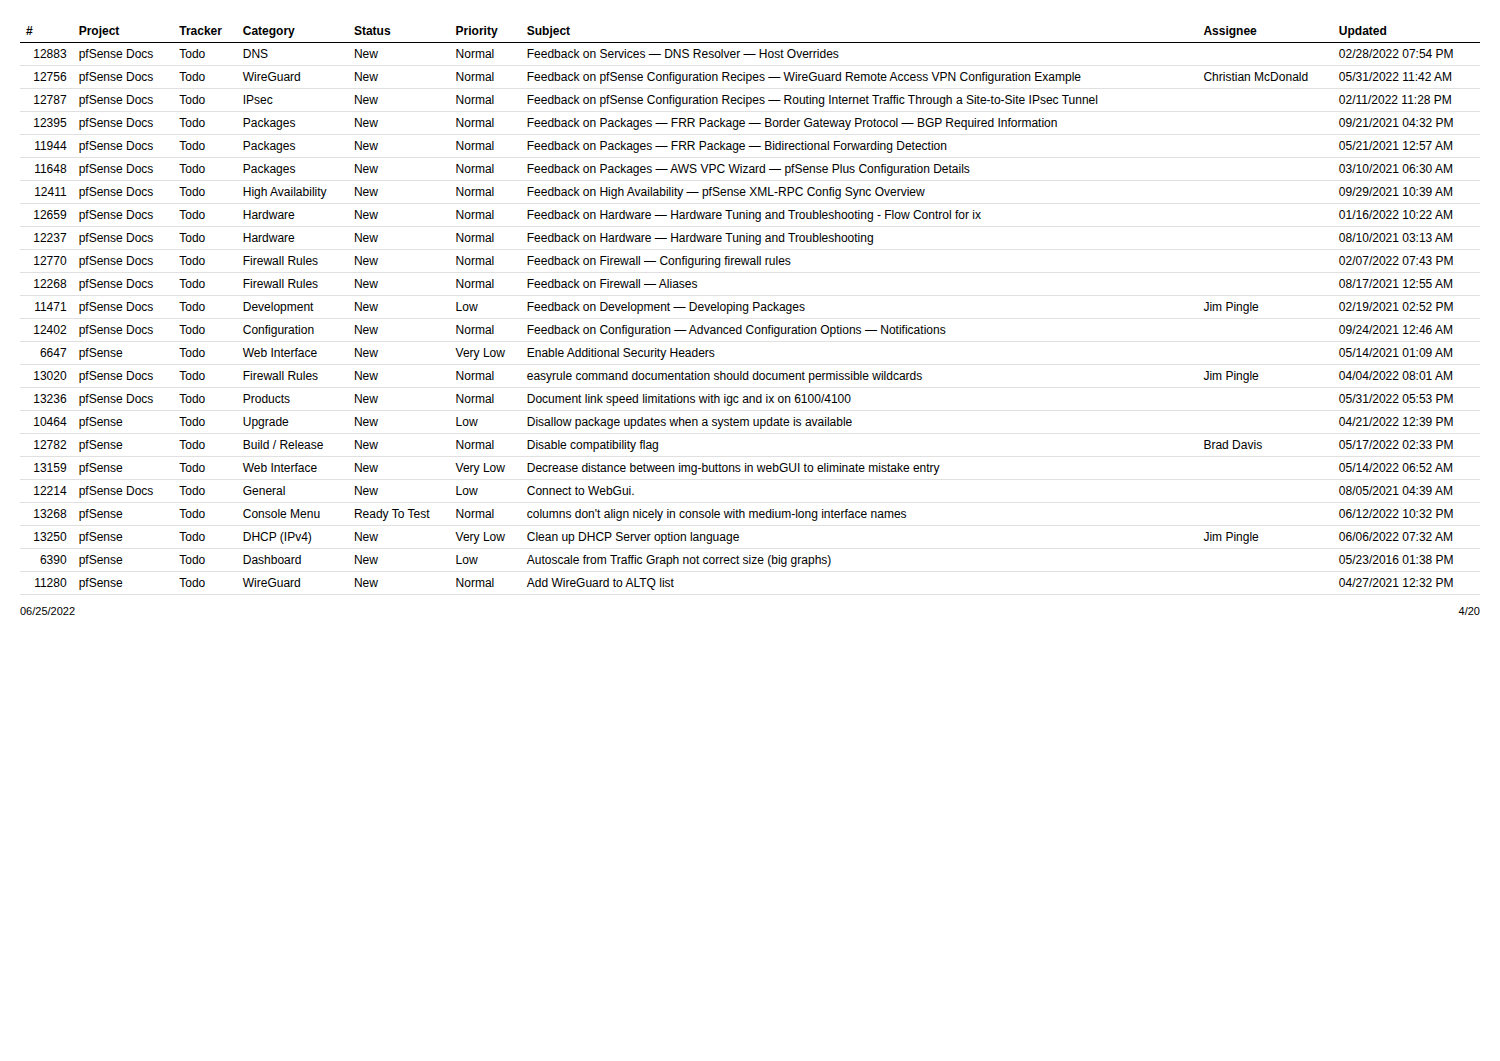| # | Project | Tracker | Category | Status | Priority | Subject | Assignee | Updated |
| --- | --- | --- | --- | --- | --- | --- | --- | --- |
| 12883 | pfSense Docs | Todo | DNS | New | Normal | Feedback on Services — DNS Resolver — Host Overrides | | 02/28/2022 07:54 PM |
| 12756 | pfSense Docs | Todo | WireGuard | New | Normal | Feedback on pfSense Configuration Recipes — WireGuard Remote Access VPN Configuration Example | Christian McDonald | 05/31/2022 11:42 AM |
| 12787 | pfSense Docs | Todo | IPsec | New | Normal | Feedback on pfSense Configuration Recipes — Routing Internet Traffic Through a Site-to-Site IPsec Tunnel | | 02/11/2022 11:28 PM |
| 12395 | pfSense Docs | Todo | Packages | New | Normal | Feedback on Packages — FRR Package — Border Gateway Protocol — BGP Required Information | | 09/21/2021 04:32 PM |
| 11944 | pfSense Docs | Todo | Packages | New | Normal | Feedback on Packages — FRR Package — Bidirectional Forwarding Detection | | 05/21/2021 12:57 AM |
| 11648 | pfSense Docs | Todo | Packages | New | Normal | Feedback on Packages — AWS VPC Wizard — pfSense Plus Configuration Details | | 03/10/2021 06:30 AM |
| 12411 | pfSense Docs | Todo | High Availability | New | Normal | Feedback on High Availability — pfSense XML-RPC Config Sync Overview | | 09/29/2021 10:39 AM |
| 12659 | pfSense Docs | Todo | Hardware | New | Normal | Feedback on Hardware — Hardware Tuning and Troubleshooting - Flow Control for ix | | 01/16/2022 10:22 AM |
| 12237 | pfSense Docs | Todo | Hardware | New | Normal | Feedback on Hardware — Hardware Tuning and Troubleshooting | | 08/10/2021 03:13 AM |
| 12770 | pfSense Docs | Todo | Firewall Rules | New | Normal | Feedback on Firewall — Configuring firewall rules | | 02/07/2022 07:43 PM |
| 12268 | pfSense Docs | Todo | Firewall Rules | New | Normal | Feedback on Firewall — Aliases | | 08/17/2021 12:55 AM |
| 11471 | pfSense Docs | Todo | Development | New | Low | Feedback on Development — Developing Packages | Jim Pingle | 02/19/2021 02:52 PM |
| 12402 | pfSense Docs | Todo | Configuration | New | Normal | Feedback on Configuration — Advanced Configuration Options — Notifications | | 09/24/2021 12:46 AM |
| 6647 | pfSense | Todo | Web Interface | New | Very Low | Enable Additional Security Headers | | 05/14/2021 01:09 AM |
| 13020 | pfSense Docs | Todo | Firewall Rules | New | Normal | easyrule command documentation should document permissible wildcards | Jim Pingle | 04/04/2022 08:01 AM |
| 13236 | pfSense Docs | Todo | Products | New | Normal | Document link speed limitations with igc and ix on 6100/4100 | | 05/31/2022 05:53 PM |
| 10464 | pfSense | Todo | Upgrade | New | Low | Disallow package updates when a system update is available | | 04/21/2022 12:39 PM |
| 12782 | pfSense | Todo | Build / Release | New | Normal | Disable compatibility flag | Brad Davis | 05/17/2022 02:33 PM |
| 13159 | pfSense | Todo | Web Interface | New | Very Low | Decrease distance between img-buttons in webGUI to eliminate mistake entry | | 05/14/2022 06:52 AM |
| 12214 | pfSense Docs | Todo | General | New | Low | Connect to WebGui. | | 08/05/2021 04:39 AM |
| 13268 | pfSense | Todo | Console Menu | Ready To Test | Normal | columns don't align nicely in console with medium-long interface names | | 06/12/2022 10:32 PM |
| 13250 | pfSense | Todo | DHCP (IPv4) | New | Very Low | Clean up DHCP Server option language | Jim Pingle | 06/06/2022 07:32 AM |
| 6390 | pfSense | Todo | Dashboard | New | Low | Autoscale from Traffic Graph not correct size (big graphs) | | 05/23/2016 01:38 PM |
| 11280 | pfSense | Todo | WireGuard | New | Normal | Add WireGuard to ALTQ list | | 04/27/2021 12:32 PM |
06/25/2022 4/20